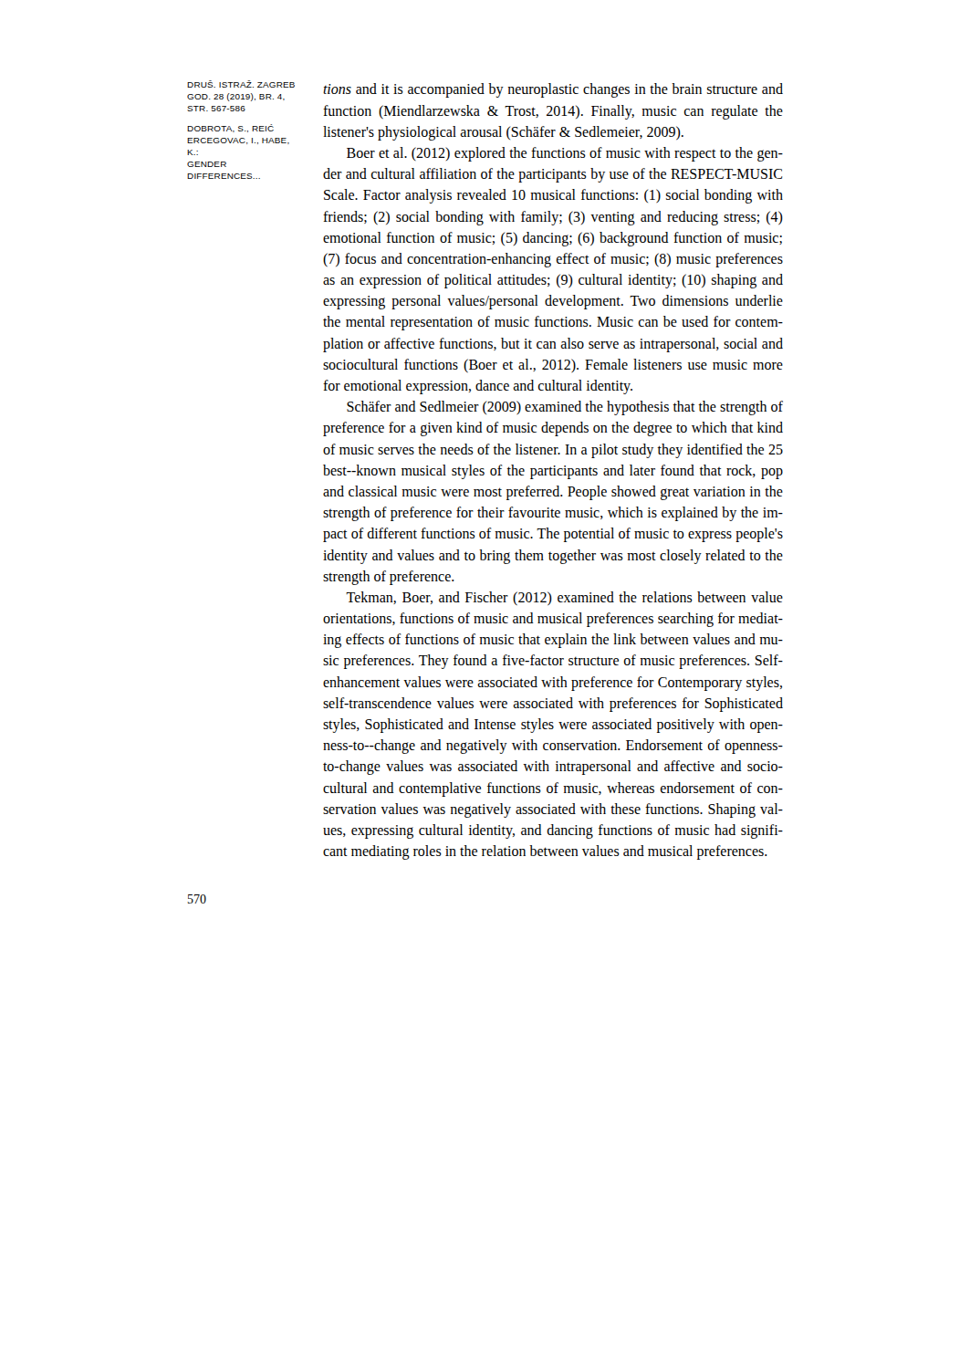DRUŠ. ISTRAŽ. ZAGREB
GOD. 28 (2019), BR. 4,
STR. 567-586
DOBROTA, S., REIĆ
ERCEGOVAC, I., HABE, K.:
GENDER DIFFERENCES...
tions and it is accompanied by neuroplastic changes in the brain structure and function (Miendlarzewska & Trost, 2014). Finally, music can regulate the listener's physiological arousal (Schäfer & Sedlemeier, 2009).
Boer et al. (2012) explored the functions of music with respect to the gender and cultural affiliation of the participants by use of the RESPECT-MUSIC Scale. Factor analysis revealed 10 musical functions: (1) social bonding with friends; (2) social bonding with family; (3) venting and reducing stress; (4) emotional function of music; (5) dancing; (6) background function of music; (7) focus and concentration-enhancing effect of music; (8) music preferences as an expression of political attitudes; (9) cultural identity; (10) shaping and expressing personal values/personal development. Two dimensions underlie the mental representation of music functions. Music can be used for contemplation or affective functions, but it can also serve as intrapersonal, social and sociocultural functions (Boer et al., 2012). Female listeners use music more for emotional expression, dance and cultural identity.
Schäfer and Sedlmeier (2009) examined the hypothesis that the strength of preference for a given kind of music depends on the degree to which that kind of music serves the needs of the listener. In a pilot study they identified the 25 best--known musical styles of the participants and later found that rock, pop and classical music were most preferred. People showed great variation in the strength of preference for their favourite music, which is explained by the impact of different functions of music. The potential of music to express people's identity and values and to bring them together was most closely related to the strength of preference.
Tekman, Boer, and Fischer (2012) examined the relations between value orientations, functions of music and musical preferences searching for mediating effects of functions of music that explain the link between values and music preferences. They found a five-factor structure of music preferences. Self-enhancement values were associated with preference for Contemporary styles, self-transcendence values were associated with preferences for Sophisticated styles, Sophisticated and Intense styles were associated positively with openness-to--change and negatively with conservation. Endorsement of openness-to-change values was associated with intrapersonal and affective and socio-cultural and contemplative functions of music, whereas endorsement of conservation values was negatively associated with these functions. Shaping values, expressing cultural identity, and dancing functions of music had significant mediating roles in the relation between values and musical preferences.
570